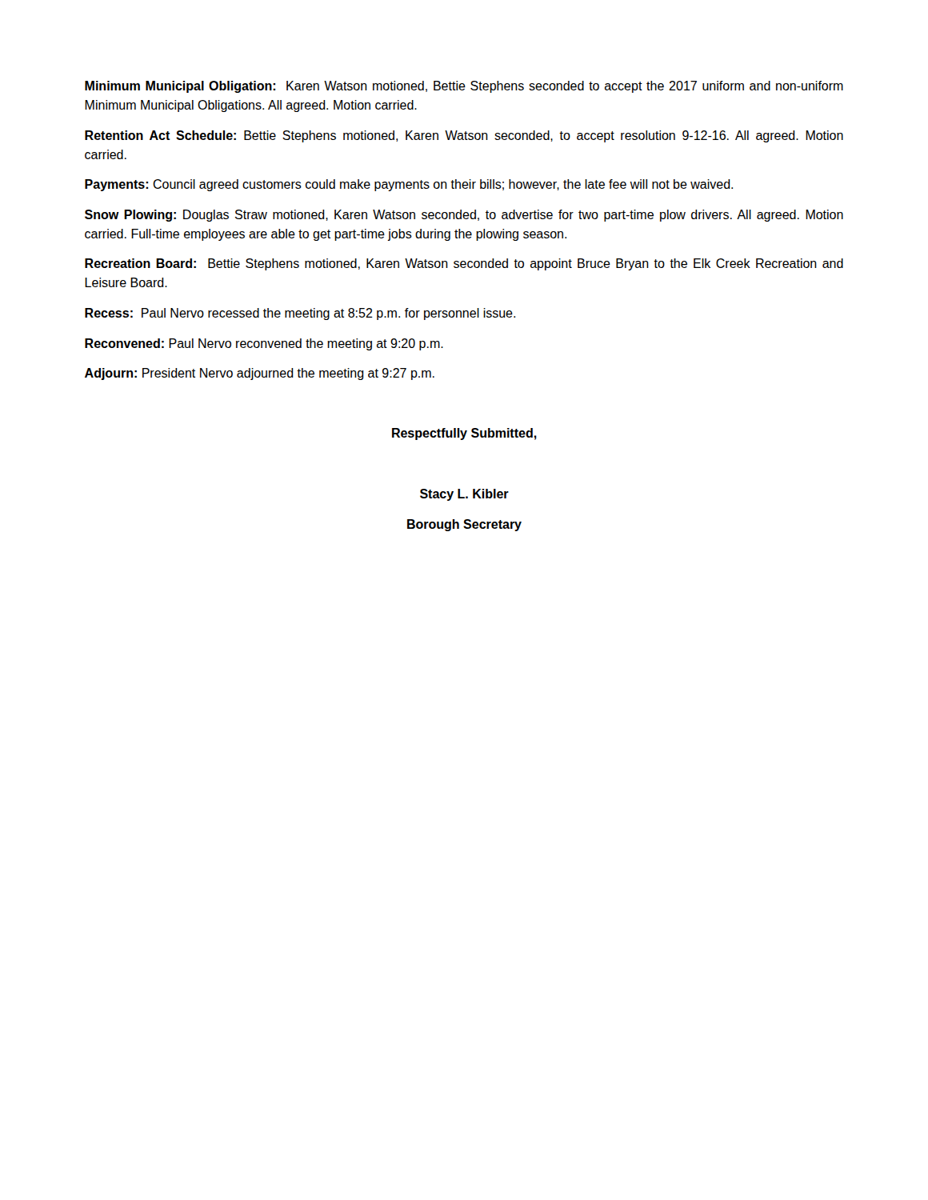Minimum Municipal Obligation: Karen Watson motioned, Bettie Stephens seconded to accept the 2017 uniform and non-uniform Minimum Municipal Obligations. All agreed. Motion carried.
Retention Act Schedule: Bettie Stephens motioned, Karen Watson seconded, to accept resolution 9-12-16. All agreed. Motion carried.
Payments: Council agreed customers could make payments on their bills; however, the late fee will not be waived.
Snow Plowing: Douglas Straw motioned, Karen Watson seconded, to advertise for two part-time plow drivers. All agreed. Motion carried. Full-time employees are able to get part-time jobs during the plowing season.
Recreation Board: Bettie Stephens motioned, Karen Watson seconded to appoint Bruce Bryan to the Elk Creek Recreation and Leisure Board.
Recess: Paul Nervo recessed the meeting at 8:52 p.m. for personnel issue.
Reconvened: Paul Nervo reconvened the meeting at 9:20 p.m.
Adjourn: President Nervo adjourned the meeting at 9:27 p.m.
Respectfully Submitted,
Stacy L. Kibler
Borough Secretary